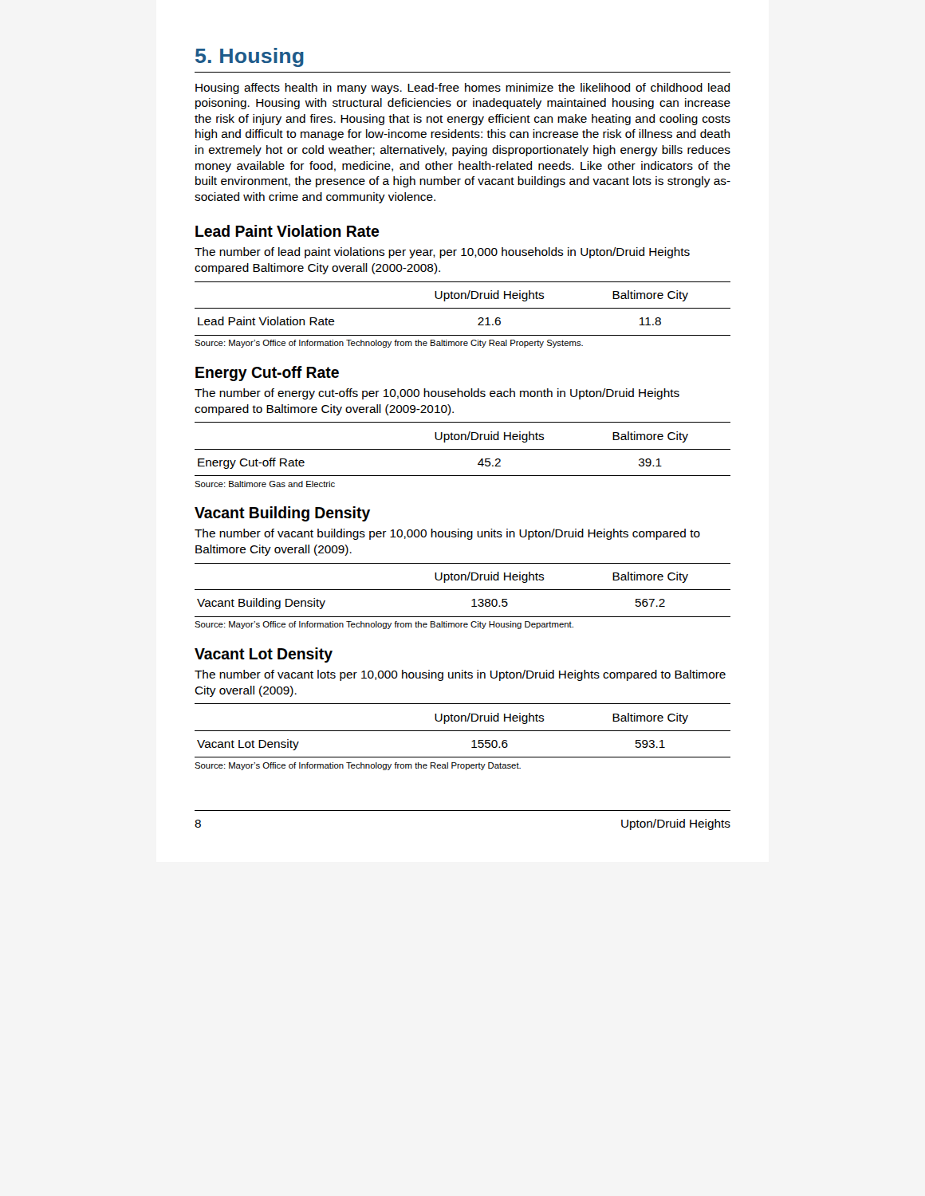5. Housing
Housing affects health in many ways. Lead-free homes minimize the likelihood of childhood lead poisoning. Housing with structural deficiencies or inadequately maintained housing can increase the risk of injury and fires. Housing that is not energy efficient can make heating and cooling costs high and difficult to manage for low-income residents: this can increase the risk of illness and death in extremely hot or cold weather; alternatively, paying disproportionately high energy bills reduces money available for food, medicine, and other health-related needs. Like other indicators of the built environment, the presence of a high number of vacant buildings and vacant lots is strongly associated with crime and community violence.
Lead Paint Violation Rate
The number of lead paint violations per year, per 10,000 households in Upton/Druid Heights compared Baltimore City overall (2000-2008).
| | Upton/Druid Heights | Baltimore City |
| --- | --- | --- |
| Lead Paint Violation Rate | 21.6 | 11.8 |
Source: Mayor’s Office of Information Technology from the Baltimore City Real Property Systems.
Energy Cut-off Rate
The number of energy cut-offs per 10,000 households each month in Upton/Druid Heights compared to Baltimore City overall (2009-2010).
| | Upton/Druid Heights | Baltimore City |
| --- | --- | --- |
| Energy Cut-off Rate | 45.2 | 39.1 |
Source: Baltimore Gas and Electric
Vacant Building Density
The number of vacant buildings per 10,000 housing units in Upton/Druid Heights compared to Baltimore City overall (2009).
| | Upton/Druid Heights | Baltimore City |
| --- | --- | --- |
| Vacant Building Density | 1380.5 | 567.2 |
Source: Mayor’s Office of Information Technology from the Baltimore City Housing Department.
Vacant Lot Density
The number of vacant lots per 10,000 housing units in Upton/Druid Heights compared to Baltimore City overall (2009).
| | Upton/Druid Heights | Baltimore City |
| --- | --- | --- |
| Vacant Lot Density | 1550.6 | 593.1 |
Source: Mayor’s Office of Information Technology from the Real Property Dataset.
8 Upton/Druid Heights